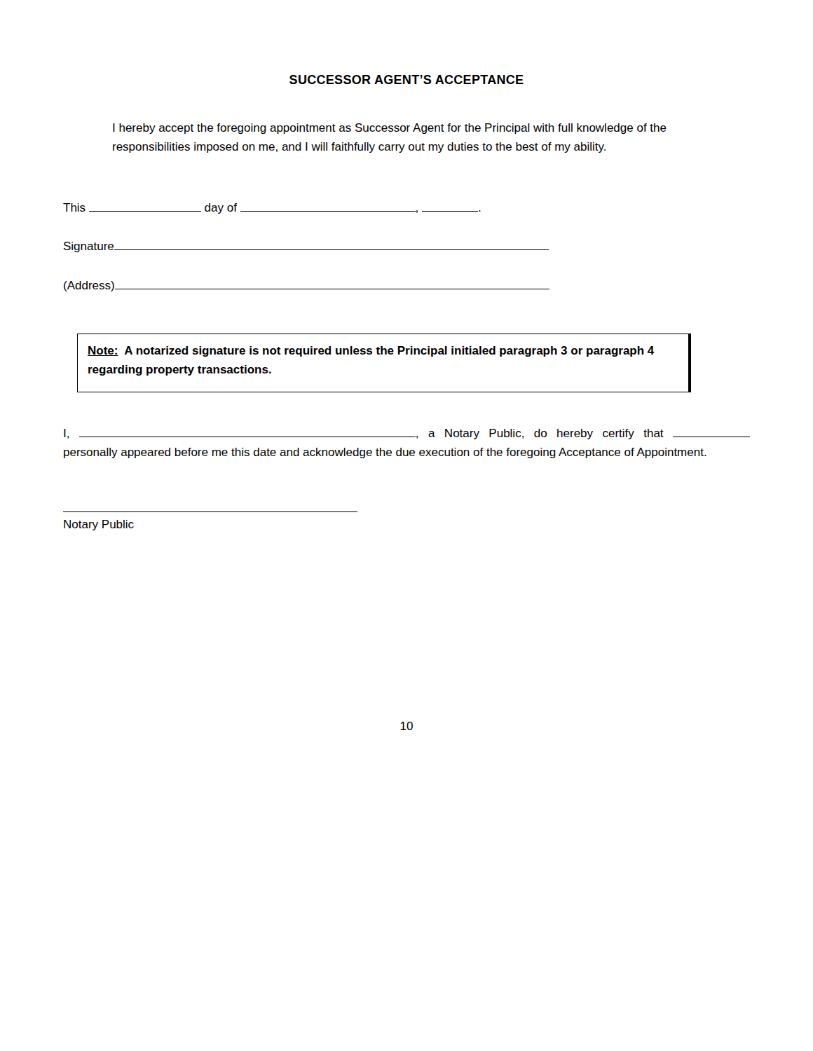SUCCESSOR AGENT’S ACCEPTANCE
I hereby accept the foregoing appointment as Successor Agent for the Principal with full knowledge of the responsibilities imposed on me, and I will faithfully carry out my duties to the best of my ability.
This day of , .
Signature
(Address)
Note: A notarized signature is not required unless the Principal initialed paragraph 3 or paragraph 4 regarding property transactions.
I, , a Notary Public, do hereby certify that personally appeared before me this date and acknowledge the due execution of the foregoing Acceptance of Appointment.
Notary Public
10